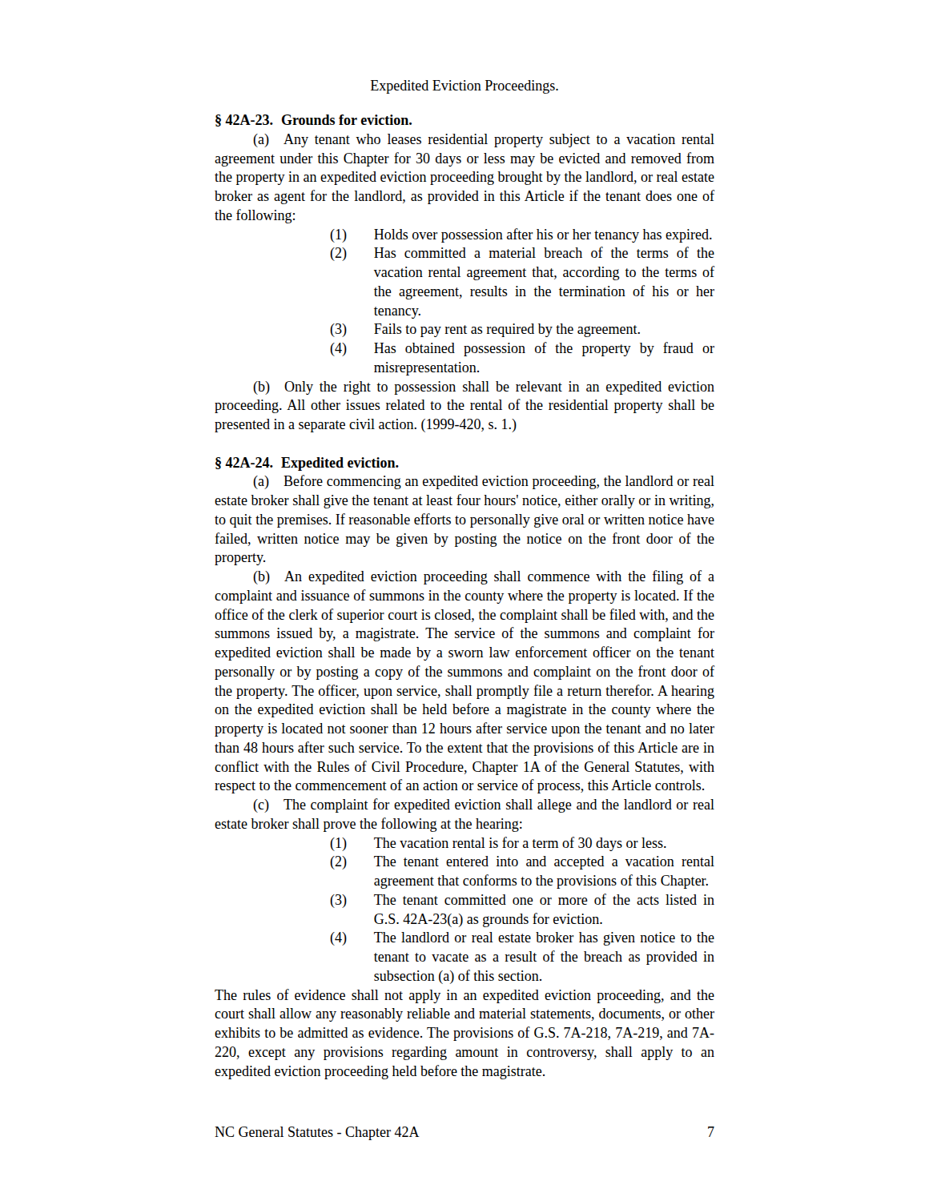Expedited Eviction Proceedings.
§ 42A-23. Grounds for eviction.
(a) Any tenant who leases residential property subject to a vacation rental agreement under this Chapter for 30 days or less may be evicted and removed from the property in an expedited eviction proceeding brought by the landlord, or real estate broker as agent for the landlord, as provided in this Article if the tenant does one of the following:
(1) Holds over possession after his or her tenancy has expired.
(2) Has committed a material breach of the terms of the vacation rental agreement that, according to the terms of the agreement, results in the termination of his or her tenancy.
(3) Fails to pay rent as required by the agreement.
(4) Has obtained possession of the property by fraud or misrepresentation.
(b) Only the right to possession shall be relevant in an expedited eviction proceeding. All other issues related to the rental of the residential property shall be presented in a separate civil action. (1999-420, s. 1.)
§ 42A-24. Expedited eviction.
(a) Before commencing an expedited eviction proceeding, the landlord or real estate broker shall give the tenant at least four hours' notice, either orally or in writing, to quit the premises. If reasonable efforts to personally give oral or written notice have failed, written notice may be given by posting the notice on the front door of the property.
(b) An expedited eviction proceeding shall commence with the filing of a complaint and issuance of summons in the county where the property is located. If the office of the clerk of superior court is closed, the complaint shall be filed with, and the summons issued by, a magistrate. The service of the summons and complaint for expedited eviction shall be made by a sworn law enforcement officer on the tenant personally or by posting a copy of the summons and complaint on the front door of the property. The officer, upon service, shall promptly file a return therefor. A hearing on the expedited eviction shall be held before a magistrate in the county where the property is located not sooner than 12 hours after service upon the tenant and no later than 48 hours after such service. To the extent that the provisions of this Article are in conflict with the Rules of Civil Procedure, Chapter 1A of the General Statutes, with respect to the commencement of an action or service of process, this Article controls.
(c) The complaint for expedited eviction shall allege and the landlord or real estate broker shall prove the following at the hearing:
(1) The vacation rental is for a term of 30 days or less.
(2) The tenant entered into and accepted a vacation rental agreement that conforms to the provisions of this Chapter.
(3) The tenant committed one or more of the acts listed in G.S. 42A-23(a) as grounds for eviction.
(4) The landlord or real estate broker has given notice to the tenant to vacate as a result of the breach as provided in subsection (a) of this section.
The rules of evidence shall not apply in an expedited eviction proceeding, and the court shall allow any reasonably reliable and material statements, documents, or other exhibits to be admitted as evidence. The provisions of G.S. 7A-218, 7A-219, and 7A-220, except any provisions regarding amount in controversy, shall apply to an expedited eviction proceeding held before the magistrate.
NC General Statutes - Chapter 42A 7